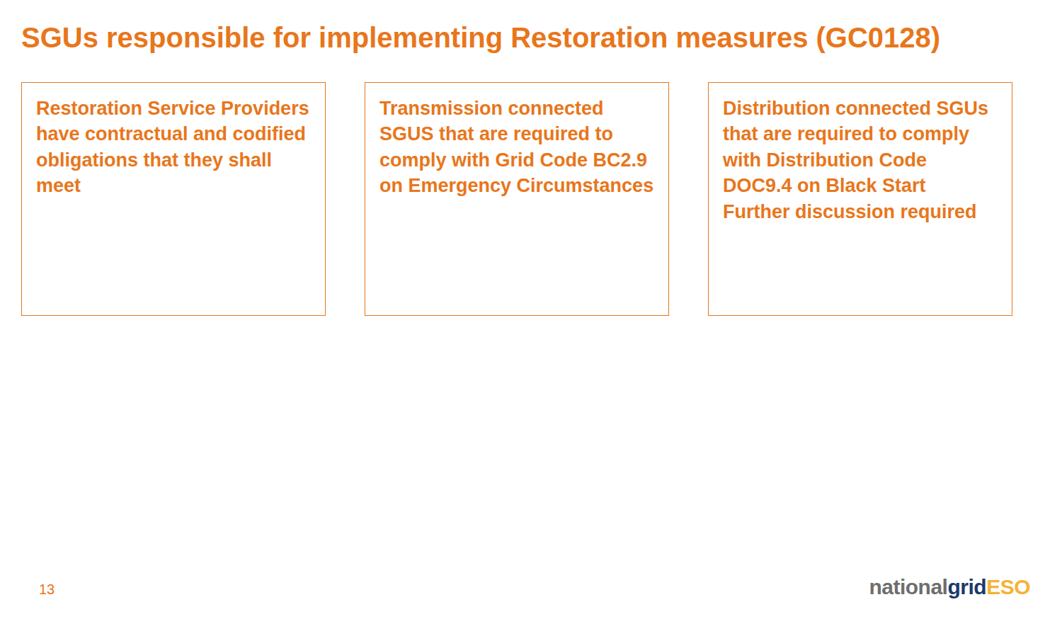SGUs responsible for implementing Restoration measures (GC0128)
Restoration Service Providers have contractual and codified obligations that they shall meet
Transmission connected SGUS that are required to comply with Grid Code BC2.9 on Emergency Circumstances
Distribution connected SGUs that are required to comply with Distribution Code DOC9.4 on Black Start Further discussion required
13
national grid ESO